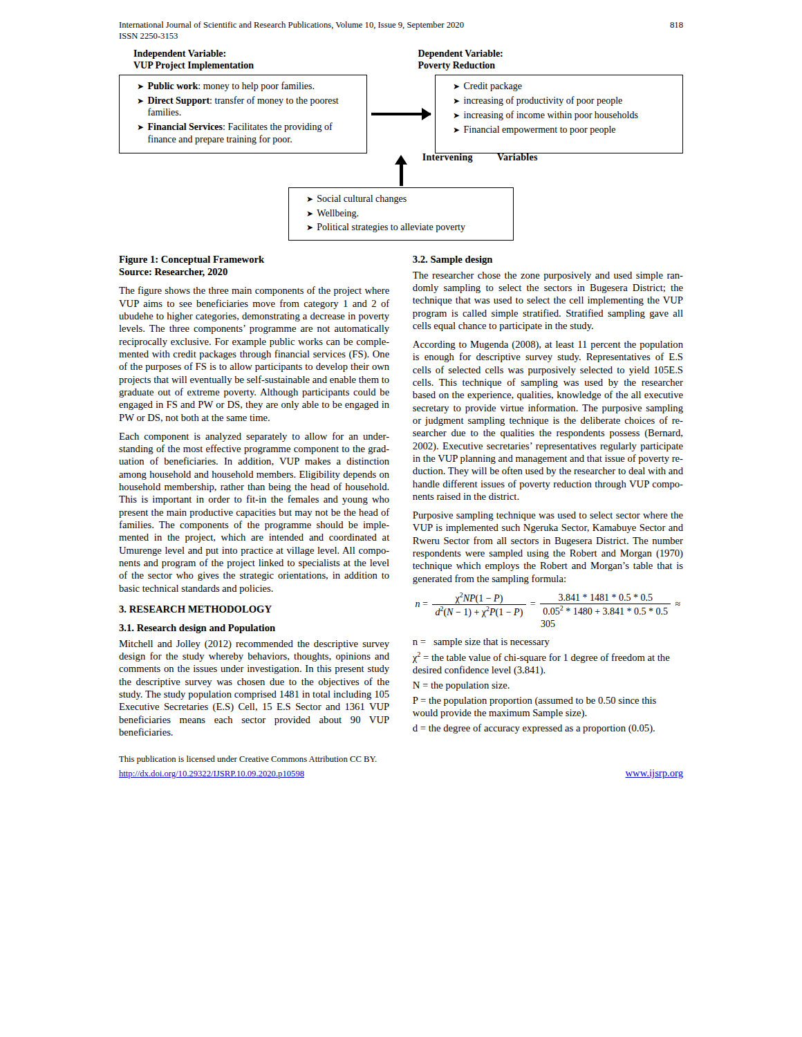International Journal of Scientific and Research Publications, Volume 10, Issue 9, September 2020
ISSN 2250-3153
818
Independent Variable:
VUP Project Implementation
Dependent Variable:
Poverty Reduction
Public work: money to help poor families.
Direct Support: transfer of money to the poorest families.
Financial Services: Facilitates the providing of finance and prepare training for poor.
Credit package
increasing of productivity of poor people
increasing of income within poor households
Financial empowerment to poor people
Intervening Variables
Social cultural changes
Wellbeing.
Political strategies to alleviate poverty
Figure 1: Conceptual Framework
Source: Researcher, 2020
The figure shows the three main components of the project where VUP aims to see beneficiaries move from category 1 and 2 of ubudehe to higher categories, demonstrating a decrease in poverty levels. The three components’ programme are not automatically reciprocally exclusive. For example public works can be complemented with credit packages through financial services (FS). One of the purposes of FS is to allow participants to develop their own projects that will eventually be self-sustainable and enable them to graduate out of extreme poverty. Although participants could be engaged in FS and PW or DS, they are only able to be engaged in PW or DS, not both at the same time.
Each component is analyzed separately to allow for an understanding of the most effective programme component to the graduation of beneficiaries. In addition, VUP makes a distinction among household and household members. Eligibility depends on household membership, rather than being the head of household. This is important in order to fit-in the females and young who present the main productive capacities but may not be the head of families. The components of the programme should be implemented in the project, which are intended and coordinated at Umurenge level and put into practice at village level. All components and program of the project linked to specialists at the level of the sector who gives the strategic orientations, in addition to basic technical standards and policies.
3. RESEARCH METHODOLOGY
3.1. Research design and Population
Mitchell and Jolley (2012) recommended the descriptive survey design for the study whereby behaviors, thoughts, opinions and comments on the issues under investigation. In this present study the descriptive survey was chosen due to the objectives of the study. The study population comprised 1481 in total including 105 Executive Secretaries (E.S) Cell, 15 E.S Sector and 1361 VUP beneficiaries means each sector provided about 90 VUP beneficiaries.
3.2. Sample design
The researcher chose the zone purposively and used simple randomly sampling to select the sectors in Bugesera District; the technique that was used to select the cell implementing the VUP program is called simple stratified. Stratified sampling gave all cells equal chance to participate in the study.
According to Mugenda (2008), at least 11 percent the population is enough for descriptive survey study. Representatives of E.S cells of selected cells was purposively selected to yield 105E.S cells. This technique of sampling was used by the researcher based on the experience, qualities, knowledge of the all executive secretary to provide virtue information. The purposive sampling or judgment sampling technique is the deliberate choices of researcher due to the qualities the respondents possess (Bernard, 2002). Executive secretaries’ representatives regularly participate in the VUP planning and management and that issue of poverty reduction. They will be often used by the researcher to deal with and handle different issues of poverty reduction through VUP components raised in the district.
Purposive sampling technique was used to select sector where the VUP is implemented such Ngeruka Sector, Kamabuye Sector and Rweru Sector from all sectors in Bugesera District. The number respondents were sampled using the Robert and Morgan (1970) technique which employs the Robert and Morgan’s table that is generated from the sampling formula:
n = χ2NP(1 − P) d2(N − 1) + χ2P(1 − P) = 3.841 * 1481 * 0.5 * 0.5 0.052 * 1480 + 3.841 * 0.5 * 0.5 ≈ 305
n = sample size that is necessary
χ2 = the table value of chi-square for 1 degree of freedom at the desired confidence level (3.841).
N = the population size.
P = the population proportion (assumed to be 0.50 since this would provide the maximum Sample size).
d = the degree of accuracy expressed as a proportion (0.05).
This publication is licensed under Creative Commons Attribution CC BY.
http://dx.doi.org/10.29322/IJSRP.10.09.2020.p10598 www.ijsrp.org